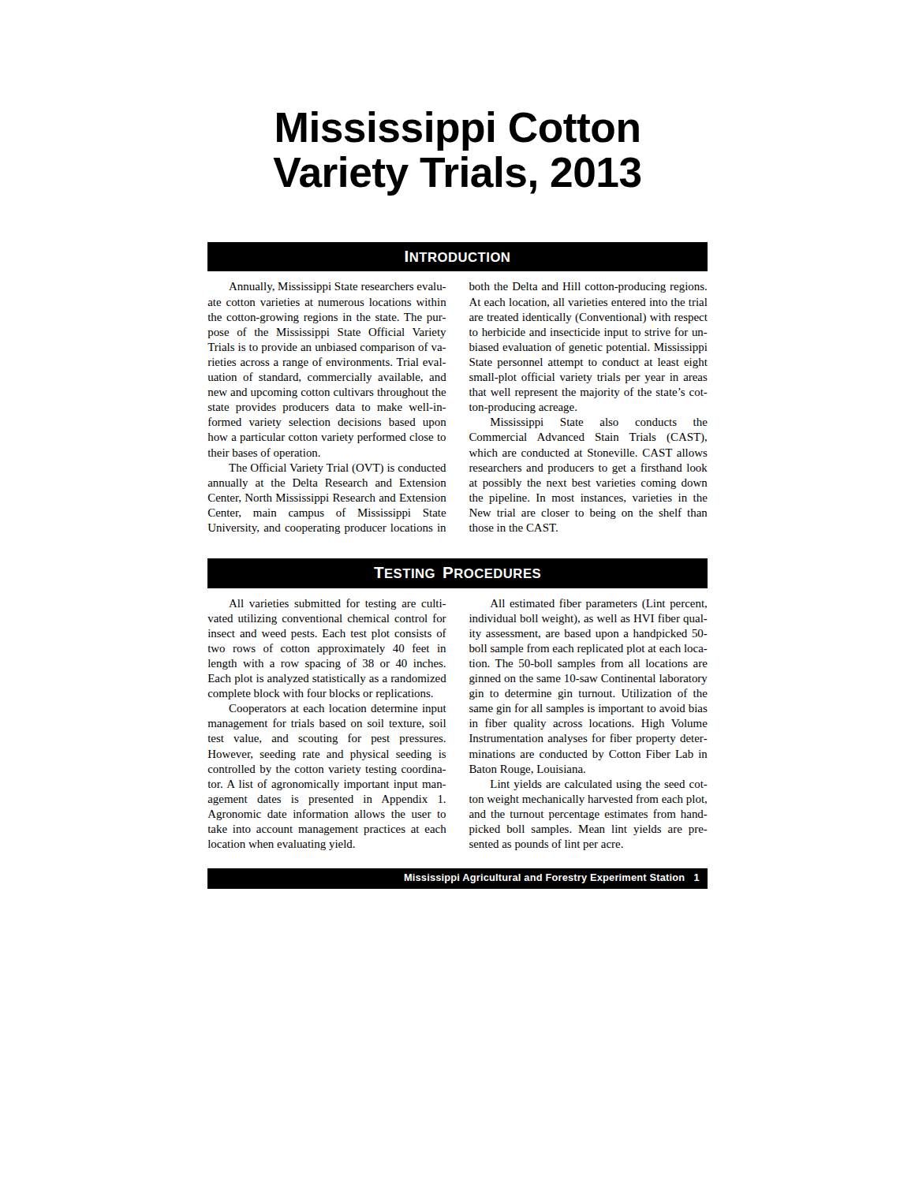Mississippi Cotton
Variety Trials, 2013
INTRODUCTION
Annually, Mississippi State researchers evaluate cotton varieties at numerous locations within the cotton-growing regions in the state. The purpose of the Mississippi State Official Variety Trials is to provide an unbiased comparison of varieties across a range of environments. Trial evaluation of standard, commercially available, and new and upcoming cotton cultivars throughout the state provides producers data to make well-informed variety selection decisions based upon how a particular cotton variety performed close to their bases of operation.
The Official Variety Trial (OVT) is conducted annually at the Delta Research and Extension Center, North Mississippi Research and Extension Center, main campus of Mississippi State University, and cooperating producer locations in both the Delta and Hill cotton-producing regions. At each location, all varieties entered into the trial are treated identically (Conventional) with respect to herbicide and insecticide input to strive for unbiased evaluation of genetic potential. Mississippi State personnel attempt to conduct at least eight small-plot official variety trials per year in areas that well represent the majority of the state’s cotton-producing acreage.
Mississippi State also conducts the Commercial Advanced Stain Trials (CAST), which are conducted at Stoneville. CAST allows researchers and producers to get a firsthand look at possibly the next best varieties coming down the pipeline. In most instances, varieties in the New trial are closer to being on the shelf than those in the CAST.
TESTING PROCEDURES
All varieties submitted for testing are cultivated utilizing conventional chemical control for insect and weed pests. Each test plot consists of two rows of cotton approximately 40 feet in length with a row spacing of 38 or 40 inches. Each plot is analyzed statistically as a randomized complete block with four blocks or replications.
Cooperators at each location determine input management for trials based on soil texture, soil test value, and scouting for pest pressures. However, seeding rate and physical seeding is controlled by the cotton variety testing coordinator. A list of agronomically important input management dates is presented in Appendix 1. Agronomic date information allows the user to take into account management practices at each location when evaluating yield.
All estimated fiber parameters (Lint percent, individual boll weight), as well as HVI fiber quality assessment, are based upon a handpicked 50-boll sample from each replicated plot at each location. The 50-boll samples from all locations are ginned on the same 10-saw Continental laboratory gin to determine gin turnout. Utilization of the same gin for all samples is important to avoid bias in fiber quality across locations. High Volume Instrumentation analyses for fiber property determinations are conducted by Cotton Fiber Lab in Baton Rouge, Louisiana.
Lint yields are calculated using the seed cotton weight mechanically harvested from each plot, and the turnout percentage estimates from handpicked boll samples. Mean lint yields are presented as pounds of lint per acre.
Mississippi Agricultural and Forestry Experiment Station 1